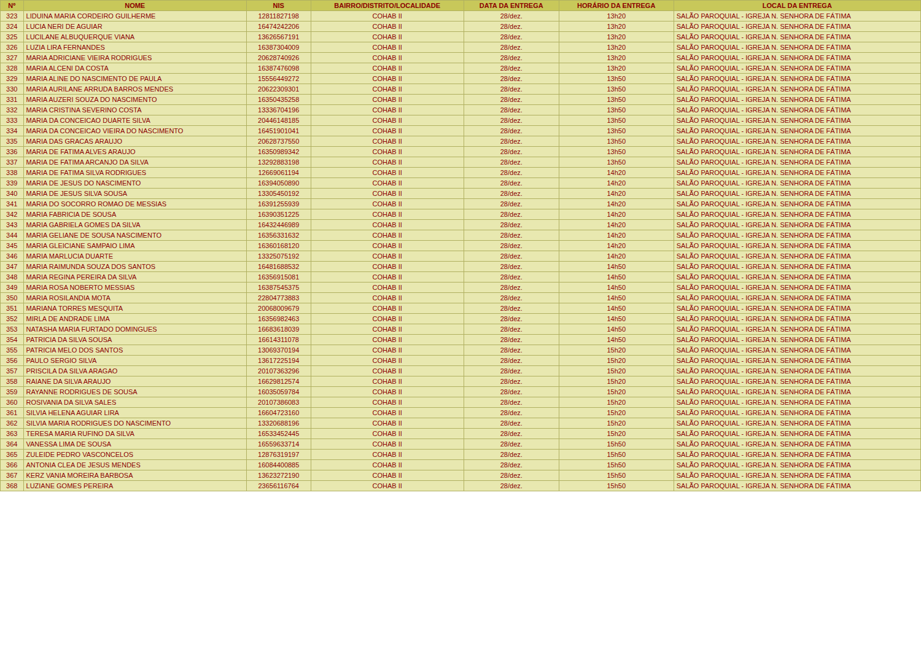| Nº | NOME | NIS | BAIRRO/DISTRITO/LOCALIDADE | DATA DA ENTREGA | HORÁRIO DA ENTREGA | LOCAL DA ENTREGA |
| --- | --- | --- | --- | --- | --- | --- |
| 323 | LIDUINA MARIA CORDEIRO GUILHERME | 12811827198 | COHAB II | 28/dez. | 13h20 | SALÃO PAROQUIAL - IGREJA N. SENHORA DE FÁTIMA |
| 324 | LUCIA NERI DE AGUIAR | 16474242206 | COHAB II | 28/dez. | 13h20 | SALÃO PAROQUIAL - IGREJA N. SENHORA DE FÁTIMA |
| 325 | LUCILANE ALBUQUERQUE VIANA | 13626567191 | COHAB II | 28/dez. | 13h20 | SALÃO PAROQUIAL - IGREJA N. SENHORA DE FÁTIMA |
| 326 | LUZIA LIRA FERNANDES | 16387304009 | COHAB II | 28/dez. | 13h20 | SALÃO PAROQUIAL - IGREJA N. SENHORA DE FÁTIMA |
| 327 | MARIA ADRICIANE VIEIRA RODRIGUES | 20628740926 | COHAB II | 28/dez. | 13h20 | SALÃO PAROQUIAL - IGREJA N. SENHORA DE FÁTIMA |
| 328 | MARIA ALCENI DA COSTA | 16387476098 | COHAB II | 28/dez. | 13h20 | SALÃO PAROQUIAL - IGREJA N. SENHORA DE FÁTIMA |
| 329 | MARIA ALINE DO NASCIMENTO DE PAULA | 15556449272 | COHAB II | 28/dez. | 13h50 | SALÃO PAROQUIAL - IGREJA N. SENHORA DE FÁTIMA |
| 330 | MARIA AURILANE ARRUDA BARROS MENDES | 20622309301 | COHAB II | 28/dez. | 13h50 | SALÃO PAROQUIAL - IGREJA N. SENHORA DE FÁTIMA |
| 331 | MARIA AUZERI SOUZA DO NASCIMENTO | 16350435258 | COHAB II | 28/dez. | 13h50 | SALÃO PAROQUIAL - IGREJA N. SENHORA DE FÁTIMA |
| 332 | MARIA CRISTINA SEVERINO COSTA | 13336704196 | COHAB II | 28/dez. | 13h50 | SALÃO PAROQUIAL - IGREJA N. SENHORA DE FÁTIMA |
| 333 | MARIA DA CONCEICAO DUARTE SILVA | 20446148185 | COHAB II | 28/dez. | 13h50 | SALÃO PAROQUIAL - IGREJA N. SENHORA DE FÁTIMA |
| 334 | MARIA DA CONCEICAO VIEIRA DO NASCIMENTO | 16451901041 | COHAB II | 28/dez. | 13h50 | SALÃO PAROQUIAL - IGREJA N. SENHORA DE FÁTIMA |
| 335 | MARIA DAS GRACAS ARAUJO | 20628737550 | COHAB II | 28/dez. | 13h50 | SALÃO PAROQUIAL - IGREJA N. SENHORA DE FÁTIMA |
| 336 | MARIA DE FATIMA ALVES ARAUJO | 16350989342 | COHAB II | 28/dez. | 13h50 | SALÃO PAROQUIAL - IGREJA N. SENHORA DE FÁTIMA |
| 337 | MARIA DE FATIMA ARCANJO DA SILVA | 13292883198 | COHAB II | 28/dez. | 13h50 | SALÃO PAROQUIAL - IGREJA N. SENHORA DE FÁTIMA |
| 338 | MARIA DE FATIMA SILVA RODRIGUES | 12669061194 | COHAB II | 28/dez. | 14h20 | SALÃO PAROQUIAL - IGREJA N. SENHORA DE FÁTIMA |
| 339 | MARIA DE JESUS DO NASCIMENTO | 16394050890 | COHAB II | 28/dez. | 14h20 | SALÃO PAROQUIAL - IGREJA N. SENHORA DE FÁTIMA |
| 340 | MARIA DE JESUS SILVA SOUSA | 13305450192 | COHAB II | 28/dez. | 14h20 | SALÃO PAROQUIAL - IGREJA N. SENHORA DE FÁTIMA |
| 341 | MARIA DO SOCORRO ROMAO DE MESSIAS | 16391255939 | COHAB II | 28/dez. | 14h20 | SALÃO PAROQUIAL - IGREJA N. SENHORA DE FÁTIMA |
| 342 | MARIA FABRICIA DE SOUSA | 16390351225 | COHAB II | 28/dez. | 14h20 | SALÃO PAROQUIAL - IGREJA N. SENHORA DE FÁTIMA |
| 343 | MARIA GABRIELA GOMES DA SILVA | 16432446989 | COHAB II | 28/dez. | 14h20 | SALÃO PAROQUIAL - IGREJA N. SENHORA DE FÁTIMA |
| 344 | MARIA GELIANE DE SOUSA NASCIMENTO | 16356331632 | COHAB II | 28/dez. | 14h20 | SALÃO PAROQUIAL - IGREJA N. SENHORA DE FÁTIMA |
| 345 | MARIA GLEICIANE SAMPAIO LIMA | 16360168120 | COHAB II | 28/dez. | 14h20 | SALÃO PAROQUIAL - IGREJA N. SENHORA DE FÁTIMA |
| 346 | MARIA MARLUCIA DUARTE | 13325075192 | COHAB II | 28/dez. | 14h20 | SALÃO PAROQUIAL - IGREJA N. SENHORA DE FÁTIMA |
| 347 | MARIA RAIMUNDA SOUZA DOS SANTOS | 16481688532 | COHAB II | 28/dez. | 14h50 | SALÃO PAROQUIAL - IGREJA N. SENHORA DE FÁTIMA |
| 348 | MARIA REGINA PEREIRA DA SILVA | 16356915081 | COHAB II | 28/dez. | 14h50 | SALÃO PAROQUIAL - IGREJA N. SENHORA DE FÁTIMA |
| 349 | MARIA ROSA NOBERTO MESSIAS | 16387545375 | COHAB II | 28/dez. | 14h50 | SALÃO PAROQUIAL - IGREJA N. SENHORA DE FÁTIMA |
| 350 | MARIA ROSILANDIA MOTA | 22804773883 | COHAB II | 28/dez. | 14h50 | SALÃO PAROQUIAL - IGREJA N. SENHORA DE FÁTIMA |
| 351 | MARIANA TORRES MESQUITA | 20068009679 | COHAB II | 28/dez. | 14h50 | SALÃO PAROQUIAL - IGREJA N. SENHORA DE FÁTIMA |
| 352 | MIRLA DE ANDRADE LIMA | 16356982463 | COHAB II | 28/dez. | 14h50 | SALÃO PAROQUIAL - IGREJA N. SENHORA DE FÁTIMA |
| 353 | NATASHA MARIA FURTADO DOMINGUES | 16683618039 | COHAB II | 28/dez. | 14h50 | SALÃO PAROQUIAL - IGREJA N. SENHORA DE FÁTIMA |
| 354 | PATRICIA DA SILVA SOUSA | 16614311078 | COHAB II | 28/dez. | 14h50 | SALÃO PAROQUIAL - IGREJA N. SENHORA DE FÁTIMA |
| 355 | PATRICIA MELO DOS SANTOS | 13069370194 | COHAB II | 28/dez. | 15h20 | SALÃO PAROQUIAL - IGREJA N. SENHORA DE FÁTIMA |
| 356 | PAULO SERGIO SILVA | 13617225194 | COHAB II | 28/dez. | 15h20 | SALÃO PAROQUIAL - IGREJA N. SENHORA DE FÁTIMA |
| 357 | PRISCILA DA SILVA ARAGAO | 20107363296 | COHAB II | 28/dez. | 15h20 | SALÃO PAROQUIAL - IGREJA N. SENHORA DE FÁTIMA |
| 358 | RAIANE DA SILVA ARAUJO | 16629812574 | COHAB II | 28/dez. | 15h20 | SALÃO PAROQUIAL - IGREJA N. SENHORA DE FÁTIMA |
| 359 | RAYANNE RODRIGUES DE SOUSA | 16035059784 | COHAB II | 28/dez. | 15h20 | SALÃO PAROQUIAL - IGREJA N. SENHORA DE FÁTIMA |
| 360 | ROSIVANIA DA SILVA SALES | 20107386083 | COHAB II | 28/dez. | 15h20 | SALÃO PAROQUIAL - IGREJA N. SENHORA DE FÁTIMA |
| 361 | SILVIA HELENA AGUIAR LIRA | 16604723160 | COHAB II | 28/dez. | 15h20 | SALÃO PAROQUIAL - IGREJA N. SENHORA DE FÁTIMA |
| 362 | SILVIA MARIA RODRIGUES DO NASCIMENTO | 13320688196 | COHAB II | 28/dez. | 15h20 | SALÃO PAROQUIAL - IGREJA N. SENHORA DE FÁTIMA |
| 363 | TERESA MARIA RUFINO DA SILVA | 16533452445 | COHAB II | 28/dez. | 15h20 | SALÃO PAROQUIAL - IGREJA N. SENHORA DE FÁTIMA |
| 364 | VANESSA LIMA DE SOUSA | 16559633714 | COHAB II | 28/dez. | 15h50 | SALÃO PAROQUIAL - IGREJA N. SENHORA DE FÁTIMA |
| 365 | ZULEIDE PEDRO VASCONCELOS | 12876319197 | COHAB II | 28/dez. | 15h50 | SALÃO PAROQUIAL - IGREJA N. SENHORA DE FÁTIMA |
| 366 | ANTONIA CLEA DE JESUS MENDES | 16084400885 | COHAB II | 28/dez. | 15h50 | SALÃO PAROQUIAL - IGREJA N. SENHORA DE FÁTIMA |
| 367 | KERZ VANIA MOREIRA BARBOSA | 13623272190 | COHAB II | 28/dez. | 15h50 | SALÃO PAROQUIAL - IGREJA N. SENHORA DE FÁTIMA |
| 368 | LUZIANE GOMES PEREIRA | 23656116764 | COHAB II | 28/dez. | 15h50 | SALÃO PAROQUIAL - IGREJA N. SENHORA DE FÁTIMA |